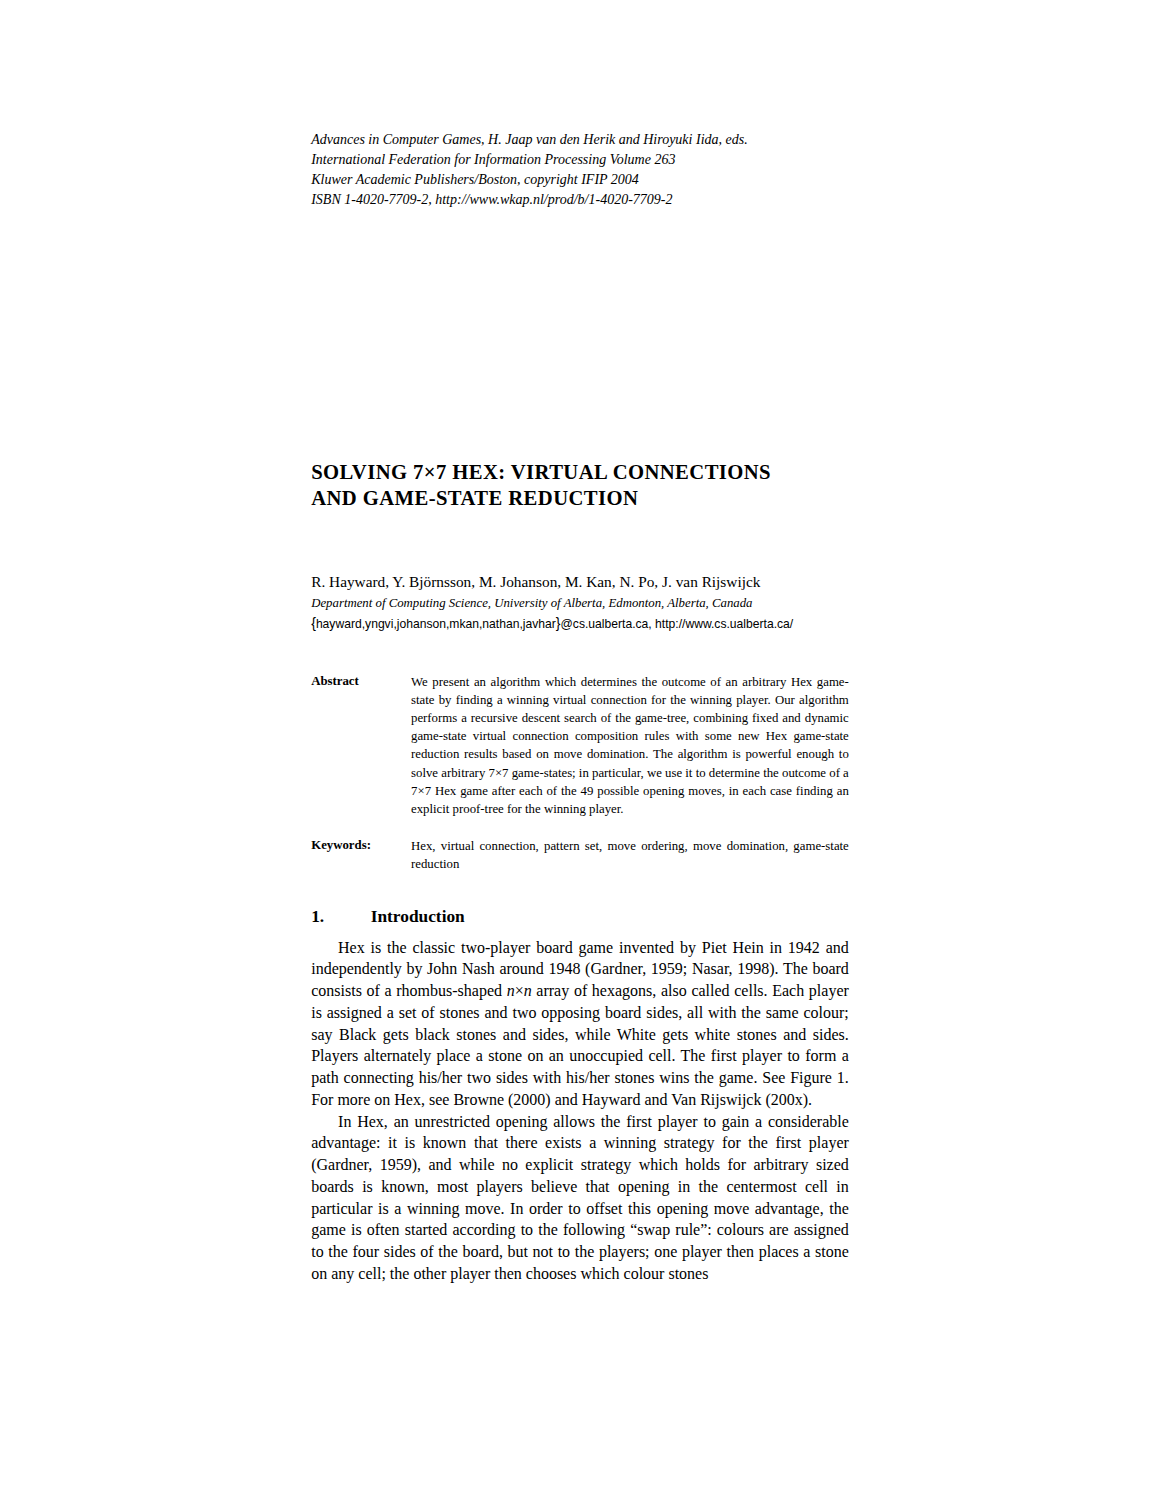Advances in Computer Games, H. Jaap van den Herik and Hiroyuki Iida, eds.
International Federation for Information Processing Volume 263
Kluwer Academic Publishers/Boston, copyright IFIP 2004
ISBN 1-4020-7709-2, http://www.wkap.nl/prod/b/1-4020-7709-2
Solving 7×7 Hex: Virtual Connections
and Game-State Reduction
R. Hayward, Y. Björnsson, M. Johanson, M. Kan, N. Po, J. van Rijswijck
Department of Computing Science, University of Alberta, Edmonton, Alberta, Canada
{hayward,yngvi,johanson,mkan,nathan,javhar}@cs.ualberta.ca, http://www.cs.ualberta.ca/
Abstract
We present an algorithm which determines the outcome of an arbitrary Hex game-state by finding a winning virtual connection for the winning player. Our algorithm performs a recursive descent search of the game-tree, combining fixed and dynamic game-state virtual connection composition rules with some new Hex game-state reduction results based on move domination. The algorithm is powerful enough to solve arbitrary 7×7 game-states; in particular, we use it to determine the outcome of a 7×7 Hex game after each of the 49 possible opening moves, in each case finding an explicit proof-tree for the winning player.
Keywords:
Hex, virtual connection, pattern set, move ordering, move domination, game-state reduction
1. Introduction
Hex is the classic two-player board game invented by Piet Hein in 1942 and independently by John Nash around 1948 (Gardner, 1959; Nasar, 1998). The board consists of a rhombus-shaped n×n array of hexagons, also called cells. Each player is assigned a set of stones and two opposing board sides, all with the same colour; say Black gets black stones and sides, while White gets white stones and sides. Players alternately place a stone on an unoccupied cell. The first player to form a path connecting his/her two sides with his/her stones wins the game. See Figure 1. For more on Hex, see Browne (2000) and Hayward and Van Rijswijck (200x).
In Hex, an unrestricted opening allows the first player to gain a considerable advantage: it is known that there exists a winning strategy for the first player (Gardner, 1959), and while no explicit strategy which holds for arbitrary sized boards is known, most players believe that opening in the centermost cell in particular is a winning move. In order to offset this opening move advantage, the game is often started according to the following “swap rule”: colours are assigned to the four sides of the board, but not to the players; one player then places a stone on any cell; the other player then chooses which colour stones